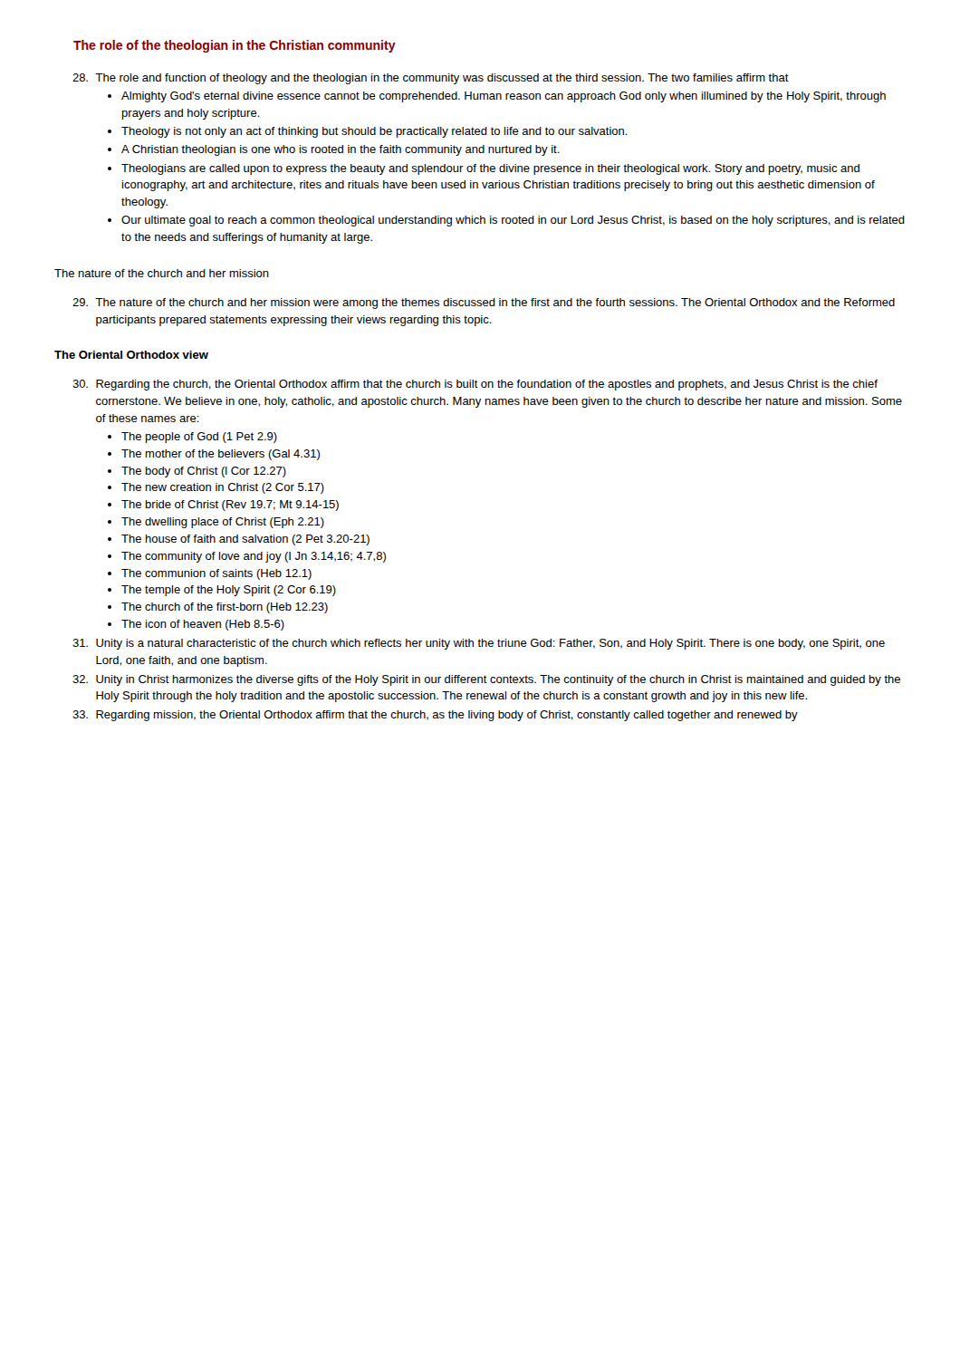The role of the theologian in the Christian community
The role and function of theology and the theologian in the community was discussed at the third session. The two families affirm that
Almighty God's eternal divine essence cannot be comprehended. Human reason can approach God only when illumined by the Holy Spirit, through prayers and holy scripture.
Theology is not only an act of thinking but should be practically related to life and to our salvation.
A Christian theologian is one who is rooted in the faith community and nurtured by it.
Theologians are called upon to express the beauty and splendour of the divine presence in their theological work. Story and poetry, music and iconography, art and architecture, rites and rituals have been used in various Christian traditions precisely to bring out this aesthetic dimension of theology.
Our ultimate goal to reach a common theological understanding which is rooted in our Lord Jesus Christ, is based on the holy scriptures, and is related to the needs and sufferings of humanity at large.
The nature of the church and her mission
The nature of the church and her mission were among the themes discussed in the first and the fourth sessions. The Oriental Orthodox and the Reformed participants prepared statements expressing their views regarding this topic.
The Oriental Orthodox view
Regarding the church, the Oriental Orthodox affirm that the church is built on the foundation of the apostles and prophets, and Jesus Christ is the chief cornerstone. We believe in one, holy, catholic, and apostolic church. Many names have been given to the church to describe her nature and mission. Some of these names are:
The people of God (1 Pet 2.9)
The mother of the believers (Gal 4.31)
The body of Christ (l Cor 12.27)
The new creation in Christ (2 Cor 5.17)
The bride of Christ (Rev 19.7; Mt 9.14-15)
The dwelling place of Christ (Eph 2.21)
The house of faith and salvation (2 Pet 3.20-21)
The community of love and joy (I Jn 3.14,16; 4.7,8)
The communion of saints (Heb 12.1)
The temple of the Holy Spirit (2 Cor 6.19)
The church of the first-born (Heb 12.23)
The icon of heaven (Heb 8.5-6)
Unity is a natural characteristic of the church which reflects her unity with the triune God: Father, Son, and Holy Spirit. There is one body, one Spirit, one Lord, one faith, and one baptism.
Unity in Christ harmonizes the diverse gifts of the Holy Spirit in our different contexts. The continuity of the church in Christ is maintained and guided by the Holy Spirit through the holy tradition and the apostolic succession. The renewal of the church is a constant growth and joy in this new life.
Regarding mission, the Oriental Orthodox affirm that the church, as the living body of Christ, constantly called together and renewed by